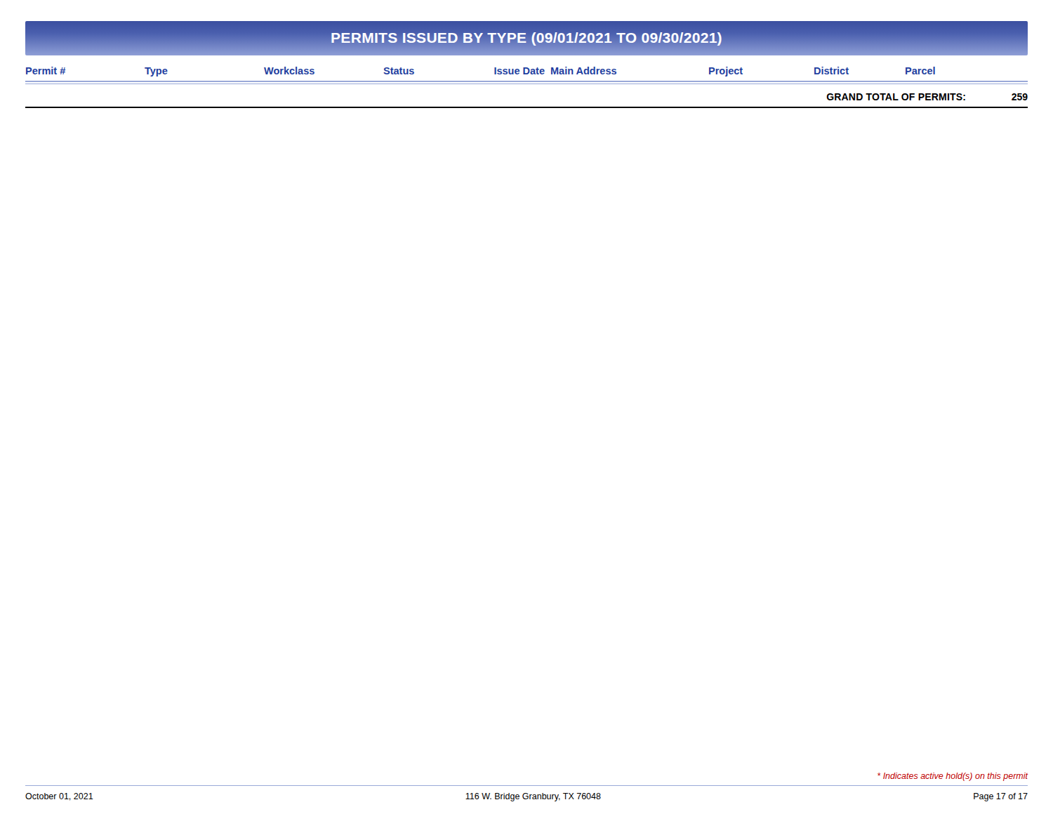PERMITS ISSUED BY TYPE (09/01/2021 TO 09/30/2021)
Permit #
Type
Workclass
Status
Issue Date
Main Address
Project
District
Parcel
GRAND TOTAL OF PERMITS:
259
* Indicates active hold(s) on this permit
October 01, 2021
116 W. Bridge Granbury, TX 76048
Page 17 of 17